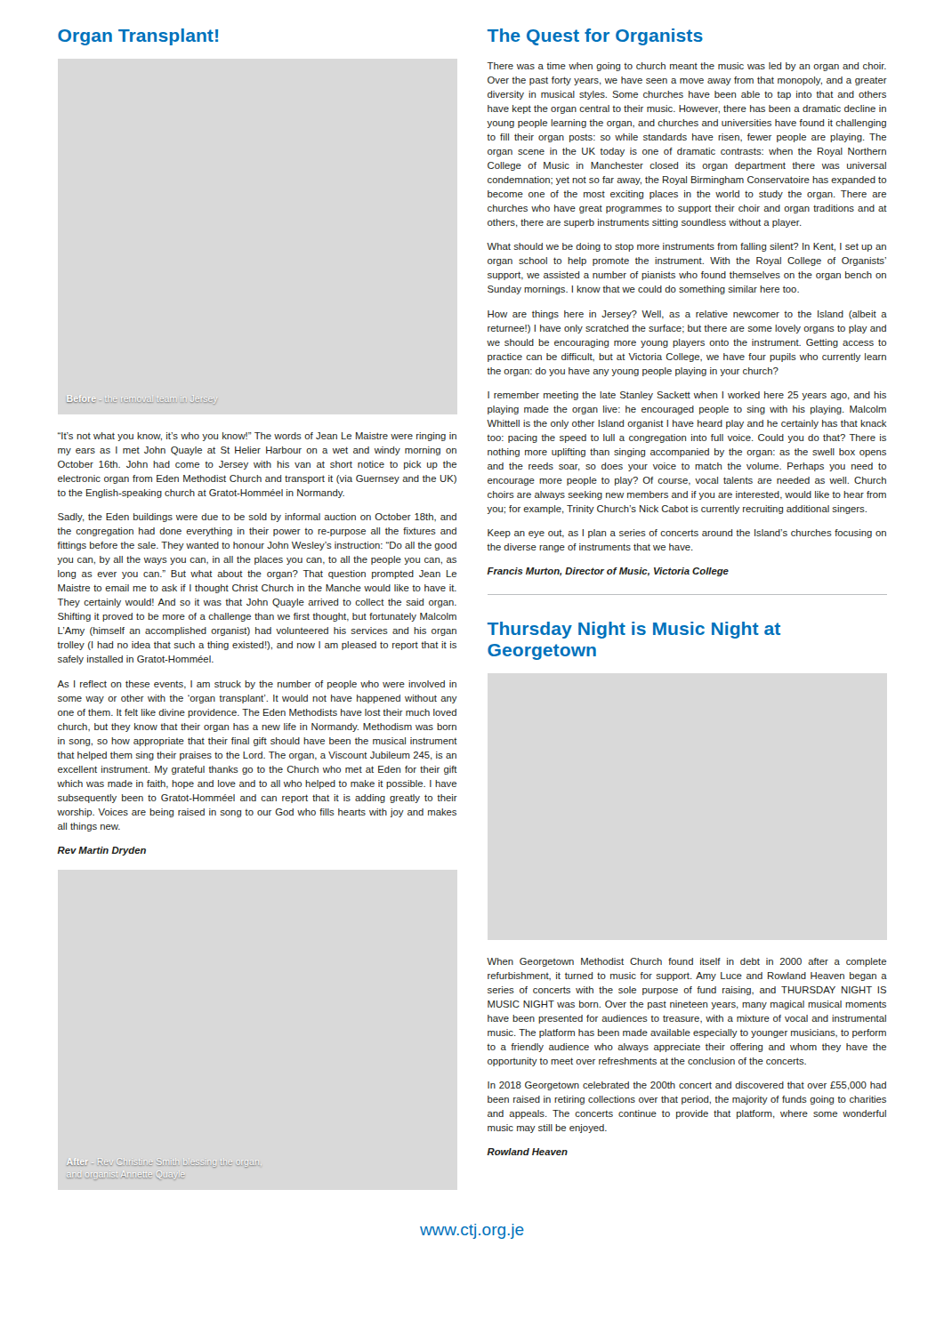Organ Transplant!
Before - the removal team in Jersey
“It’s not what you know, it’s who you know!” The words of Jean Le Maistre were ringing in my ears as I met John Quayle at St Helier Harbour on a wet and windy morning on October 16th. John had come to Jersey with his van at short notice to pick up the electronic organ from Eden Methodist Church and transport it (via Guernsey and the UK) to the English-speaking church at Gratot-Homméel in Normandy.
Sadly, the Eden buildings were due to be sold by informal auction on October 18th, and the congregation had done everything in their power to re-purpose all the fixtures and fittings before the sale. They wanted to honour John Wesley’s instruction: “Do all the good you can, by all the ways you can, in all the places you can, to all the people you can, as long as ever you can.” But what about the organ? That question prompted Jean Le Maistre to email me to ask if I thought Christ Church in the Manche would like to have it. They certainly would! And so it was that John Quayle arrived to collect the said organ. Shifting it proved to be more of a challenge than we first thought, but fortunately Malcolm L’Amy (himself an accomplished organist) had volunteered his services and his organ trolley (I had no idea that such a thing existed!), and now I am pleased to report that it is safely installed in Gratot-Homméel.
As I reflect on these events, I am struck by the number of people who were involved in some way or other with the ‘organ transplant’. It would not have happened without any one of them. It felt like divine providence. The Eden Methodists have lost their much loved church, but they know that their organ has a new life in Normandy. Methodism was born in song, so how appropriate that their final gift should have been the musical instrument that helped them sing their praises to the Lord. The organ, a Viscount Jubileum 245, is an excellent instrument. My grateful thanks go to the Church who met at Eden for their gift which was made in faith, hope and love and to all who helped to make it possible. I have subsequently been to Gratot-Homméel and can report that it is adding greatly to their worship. Voices are being raised in song to our God who fills hearts with joy and makes all things new.
Rev Martin Dryden
After - Rev Christine Smith blessing the organ,
and organist Annette Quayle
The Quest for Organists
There was a time when going to church meant the music was led by an organ and choir. Over the past forty years, we have seen a move away from that monopoly, and a greater diversity in musical styles. Some churches have been able to tap into that and others have kept the organ central to their music. However, there has been a dramatic decline in young people learning the organ, and churches and universities have found it challenging to fill their organ posts: so while standards have risen, fewer people are playing. The organ scene in the UK today is one of dramatic contrasts: when the Royal Northern College of Music in Manchester closed its organ department there was universal condemnation; yet not so far away, the Royal Birmingham Conservatoire has expanded to become one of the most exciting places in the world to study the organ. There are churches who have great programmes to support their choir and organ traditions and at others, there are superb instruments sitting soundless without a player.
What should we be doing to stop more instruments from falling silent? In Kent, I set up an organ school to help promote the instrument. With the Royal College of Organists’ support, we assisted a number of pianists who found themselves on the organ bench on Sunday mornings. I know that we could do something similar here too.
How are things here in Jersey? Well, as a relative newcomer to the Island (albeit a returnee!) I have only scratched the surface; but there are some lovely organs to play and we should be encouraging more young players onto the instrument. Getting access to practice can be difficult, but at Victoria College, we have four pupils who currently learn the organ: do you have any young people playing in your church?
I remember meeting the late Stanley Sackett when I worked here 25 years ago, and his playing made the organ live: he encouraged people to sing with his playing. Malcolm Whittell is the only other Island organist I have heard play and he certainly has that knack too: pacing the speed to lull a congregation into full voice. Could you do that? There is nothing more uplifting than singing accompanied by the organ: as the swell box opens and the reeds soar, so does your voice to match the volume. Perhaps you need to encourage more people to play? Of course, vocal talents are needed as well. Church choirs are always seeking new members and if you are interested, would like to hear from you; for example, Trinity Church’s Nick Cabot is currently recruiting additional singers.
Keep an eye out, as I plan a series of concerts around the Island’s churches focusing on the diverse range of instruments that we have.
Francis Murton, Director of Music, Victoria College
Thursday Night is Music Night at Georgetown
When Georgetown Methodist Church found itself in debt in 2000 after a complete refurbishment, it turned to music for support. Amy Luce and Rowland Heaven began a series of concerts with the sole purpose of fund raising, and THURSDAY NIGHT IS MUSIC NIGHT was born. Over the past nineteen years, many magical musical moments have been presented for audiences to treasure, with a mixture of vocal and instrumental music. The platform has been made available especially to younger musicians, to perform to a friendly audience who always appreciate their offering and whom they have the opportunity to meet over refreshments at the conclusion of the concerts.
In 2018 Georgetown celebrated the 200th concert and discovered that over £55,000 had been raised in retiring collections over that period, the majority of funds going to charities and appeals. The concerts continue to provide that platform, where some wonderful music may still be enjoyed.
Rowland Heaven
www.ctj.org.je